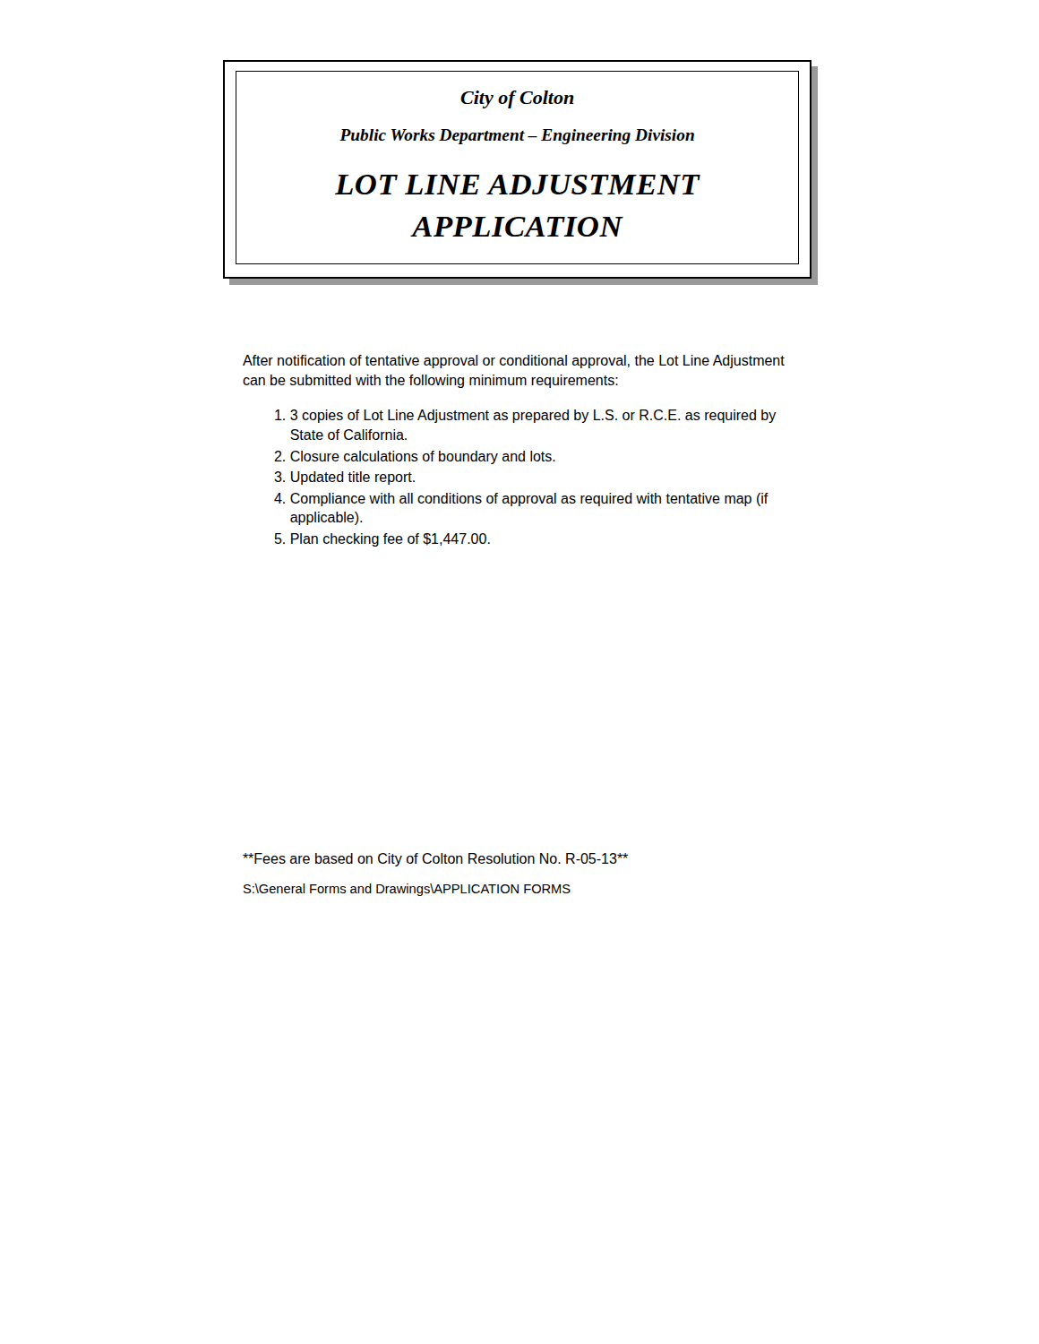City of Colton
Public Works Department – Engineering Division
LOT LINE ADJUSTMENT APPLICATION
After notification of tentative approval or conditional approval, the Lot Line Adjustment can be submitted with the following minimum requirements:
3 copies of Lot Line Adjustment as prepared by L.S. or R.C.E. as required by State of California.
Closure calculations of boundary and lots.
Updated title report.
Compliance with all conditions of approval as required with tentative map (if applicable).
Plan checking fee of $1,447.00.
**Fees are based on City of Colton Resolution No. R-05-13**
S:\General Forms and Drawings\APPLICATION FORMS